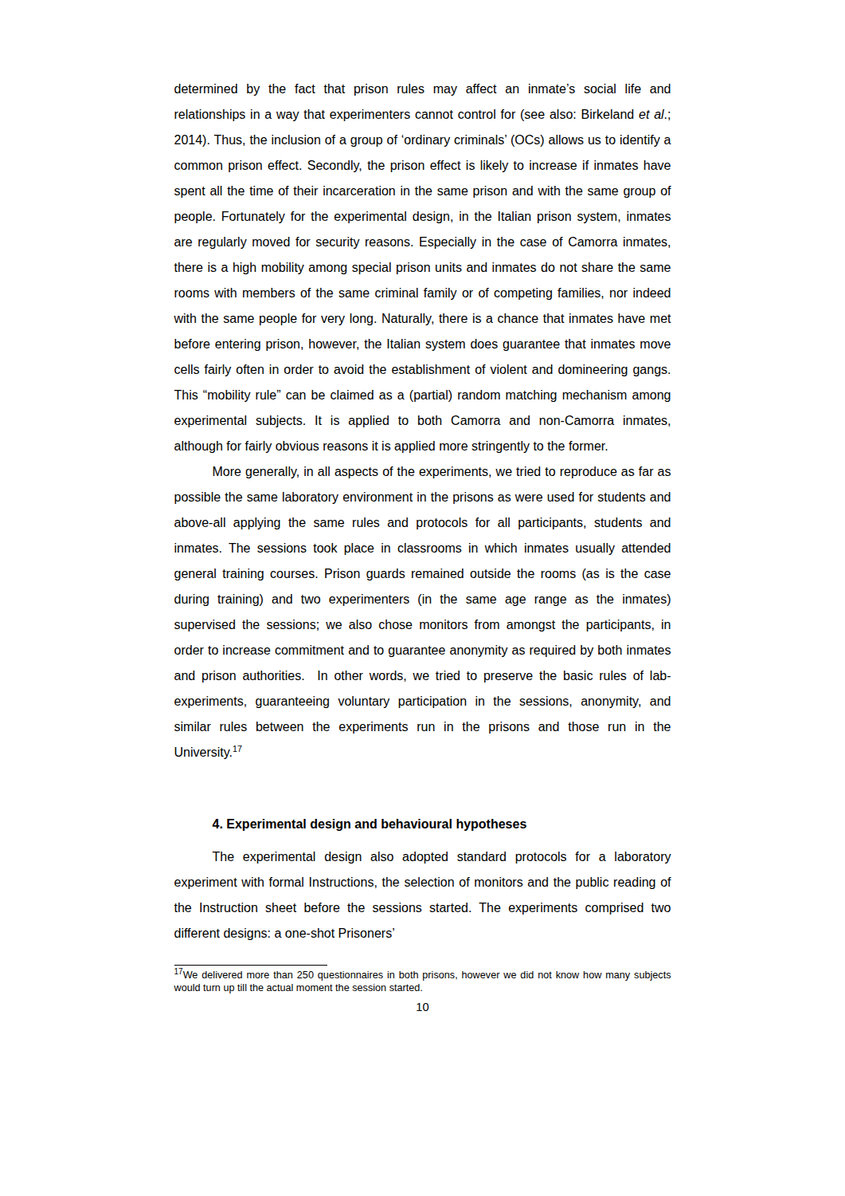determined by the fact that prison rules may affect an inmate’s social life and relationships in a way that experimenters cannot control for (see also: Birkeland et al.; 2014). Thus, the inclusion of a group of ‘ordinary criminals’ (OCs) allows us to identify a common prison effect. Secondly, the prison effect is likely to increase if inmates have spent all the time of their incarceration in the same prison and with the same group of people. Fortunately for the experimental design, in the Italian prison system, inmates are regularly moved for security reasons. Especially in the case of Camorra inmates, there is a high mobility among special prison units and inmates do not share the same rooms with members of the same criminal family or of competing families, nor indeed with the same people for very long. Naturally, there is a chance that inmates have met before entering prison, however, the Italian system does guarantee that inmates move cells fairly often in order to avoid the establishment of violent and domineering gangs. This “mobility rule” can be claimed as a (partial) random matching mechanism among experimental subjects. It is applied to both Camorra and non-Camorra inmates, although for fairly obvious reasons it is applied more stringently to the former.
More generally, in all aspects of the experiments, we tried to reproduce as far as possible the same laboratory environment in the prisons as were used for students and above-all applying the same rules and protocols for all participants, students and inmates. The sessions took place in classrooms in which inmates usually attended general training courses. Prison guards remained outside the rooms (as is the case during training) and two experimenters (in the same age range as the inmates) supervised the sessions; we also chose monitors from amongst the participants, in order to increase commitment and to guarantee anonymity as required by both inmates and prison authorities. In other words, we tried to preserve the basic rules of lab-experiments, guaranteeing voluntary participation in the sessions, anonymity, and similar rules between the experiments run in the prisons and those run in the University.17
4. Experimental design and behavioural hypotheses
The experimental design also adopted standard protocols for a laboratory experiment with formal Instructions, the selection of monitors and the public reading of the Instruction sheet before the sessions started. The experiments comprised two different designs: a one-shot Prisoners’
17We delivered more than 250 questionnaires in both prisons, however we did not know how many subjects would turn up till the actual moment the session started.
10